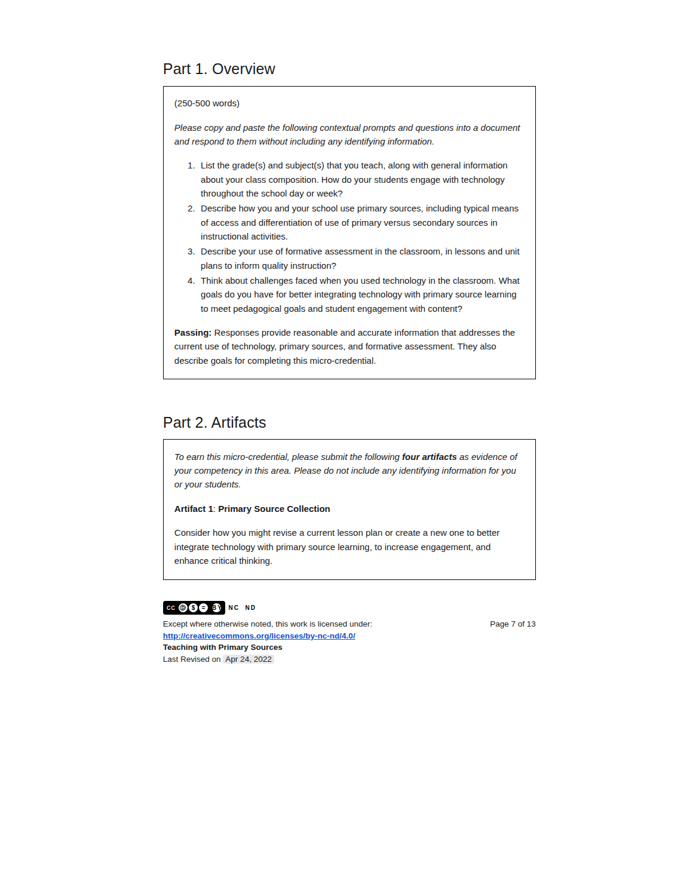Part 1. Overview
(250-500 words)
Please copy and paste the following contextual prompts and questions into a document and respond to them without including any identifying information.
List the grade(s) and subject(s) that you teach, along with general information about your class composition. How do your students engage with technology throughout the school day or week?
Describe how you and your school use primary sources, including typical means of access and differentiation of use of primary versus secondary sources in instructional activities.
Describe your use of formative assessment in the classroom, in lessons and unit plans to inform quality instruction?
Think about challenges faced when you used technology in the classroom. What goals do you have for better integrating technology with primary source learning to meet pedagogical goals and student engagement with content?
Passing: Responses provide reasonable and accurate information that addresses the current use of technology, primary sources, and formative assessment. They also describe goals for completing this micro-credential.
Part 2. Artifacts
To earn this micro-credential, please submit the following four artifacts as evidence of your competency in this area. Please do not include any identifying information for you or your students.
Artifact 1: Primary Source Collection
Consider how you might revise a current lesson plan or create a new one to better integrate technology with primary source learning, to increase engagement, and enhance critical thinking.
cc Ⓓ$= BY NC ND
Except where otherwise noted, this work is licensed under:
http://creativecommons.org/licenses/by-nc-nd/4.0/
Teaching with Primary Sources
Last Revised on Apr 24, 2022
Page 7 of 13